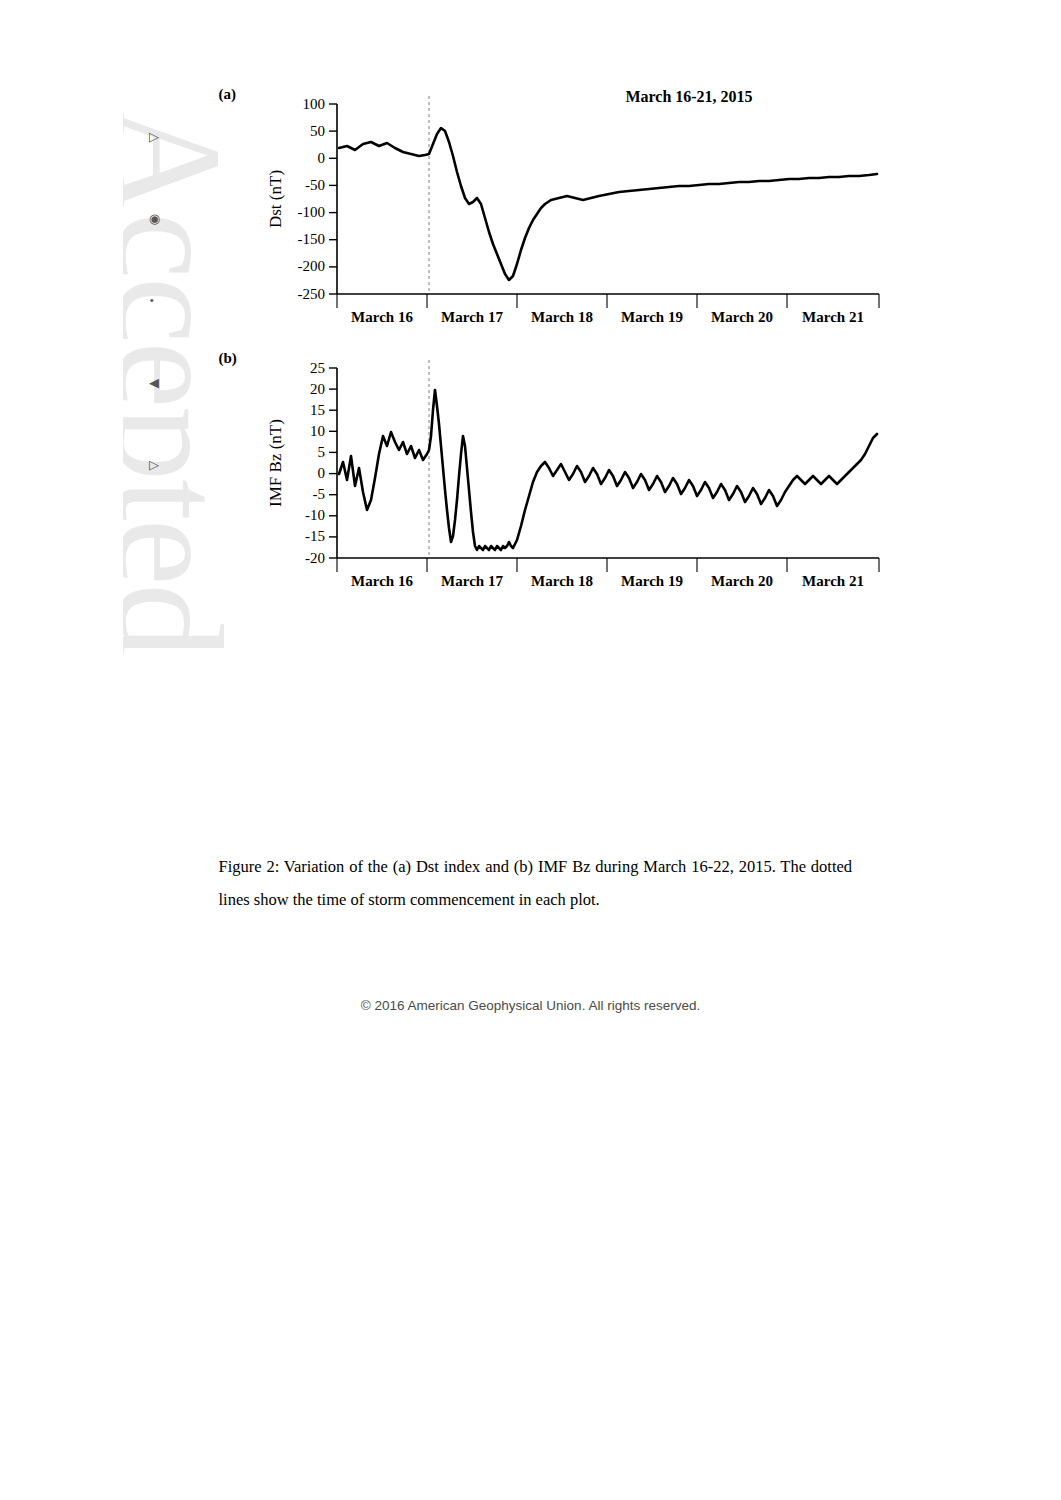Accepted
▷ ◉ • ◀ ▷
(a)
Dst index variation, March 16–21, 2015 March 16-21, 2015 100 50 0 -50 -100 -150 -200 -250 Dst (nT) March 16 March 17 March 18 March 19 March 20 March 21
(b)
IMF Bz variation, March 16–21, 2015 25 20 15 10 5 0 -5 -10 -15 -20 IMF Bz (nT) March 16 March 17 March 18 March 19 March 20 March 21
Figure 2: Variation of the (a) Dst index and (b) IMF Bz during March 16-22, 2015. The dotted lines show the time of storm commencement in each plot.
© 2016 American Geophysical Union. All rights reserved.